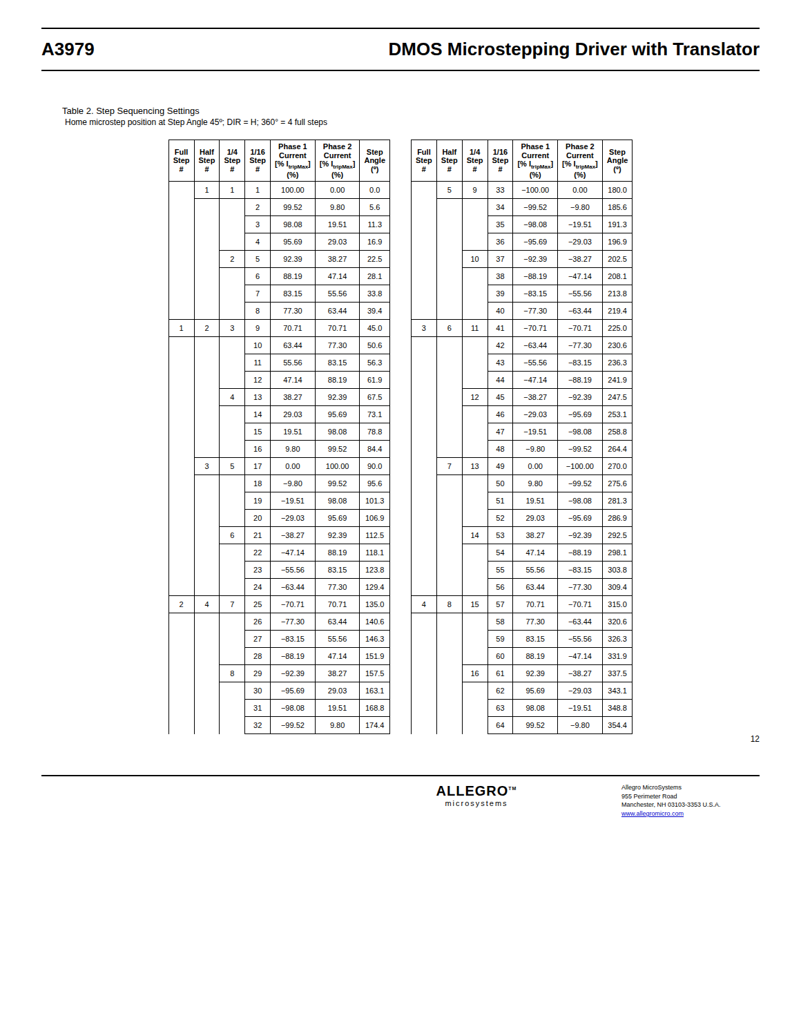A3979 DMOS Microstepping Driver with Translator
Table 2. Step Sequencing Settings
Home microstep position at Step Angle 45º; DIR = H; 360° = 4 full steps
| Full Step # | Half Step # | 1/4 Step # | 1/16 Step # | Phase 1 Current [% I tripMax ] (%) | Phase 2 Current [% I tripMax ] (%) | Step Angle (º) | | Full Step # | Half Step # | 1/4 Step # | 1/16 Step # | Phase 1 Current [% I tripMax ] (%) | Phase 2 Current [% I tripMax ] (%) | Step Angle (º) |
| --- | --- | --- | --- | --- | --- | --- | --- | --- | --- | --- | --- | --- | --- | --- |
| | 1 | 1 | 1 | 100.00 | 0.00 | 0.0 | | | 5 | 9 | 33 | −100.00 | 0.00 | 180.0 |
| | | | 2 | 99.52 | 9.80 | 5.6 | | | | | 34 | −99.52 | −9.80 | 185.6 |
| | | | 3 | 98.08 | 19.51 | 11.3 | | | | | 35 | −98.08 | −19.51 | 191.3 |
| | | | 4 | 95.69 | 29.03 | 16.9 | | | | | 36 | −95.69 | −29.03 | 196.9 |
| | | 2 | 5 | 92.39 | 38.27 | 22.5 | | | | 10 | 37 | −92.39 | −38.27 | 202.5 |
| | | | 6 | 88.19 | 47.14 | 28.1 | | | | | 38 | −88.19 | −47.14 | 208.1 |
| | | | 7 | 83.15 | 55.56 | 33.8 | | | | | 39 | −83.15 | −55.56 | 213.8 |
| | | | 8 | 77.30 | 63.44 | 39.4 | | | | | 40 | −77.30 | −63.44 | 219.4 |
| 1 | 2 | 3 | 9 | 70.71 | 70.71 | 45.0 | | 3 | 6 | 11 | 41 | −70.71 | −70.71 | 225.0 |
| | | | 10 | 63.44 | 77.30 | 50.6 | | | | | 42 | −63.44 | −77.30 | 230.6 |
| | | | 11 | 55.56 | 83.15 | 56.3 | | | | | 43 | −55.56 | −83.15 | 236.3 |
| | | | 12 | 47.14 | 88.19 | 61.9 | | | | | 44 | −47.14 | −88.19 | 241.9 |
| | | 4 | 13 | 38.27 | 92.39 | 67.5 | | | | 12 | 45 | −38.27 | −92.39 | 247.5 |
| | | | 14 | 29.03 | 95.69 | 73.1 | | | | | 46 | −29.03 | −95.69 | 253.1 |
| | | | 15 | 19.51 | 98.08 | 78.8 | | | | | 47 | −19.51 | −98.08 | 258.8 |
| | | | 16 | 9.80 | 99.52 | 84.4 | | | | | 48 | −9.80 | −99.52 | 264.4 |
| | 3 | 5 | 17 | 0.00 | 100.00 | 90.0 | | | 7 | 13 | 49 | 0.00 | −100.00 | 270.0 |
| | | | 18 | −9.80 | 99.52 | 95.6 | | | | | 50 | 9.80 | −99.52 | 275.6 |
| | | | 19 | −19.51 | 98.08 | 101.3 | | | | | 51 | 19.51 | −98.08 | 281.3 |
| | | | 20 | −29.03 | 95.69 | 106.9 | | | | | 52 | 29.03 | −95.69 | 286.9 |
| | | 6 | 21 | −38.27 | 92.39 | 112.5 | | | | 14 | 53 | 38.27 | −92.39 | 292.5 |
| | | | 22 | −47.14 | 88.19 | 118.1 | | | | | 54 | 47.14 | −88.19 | 298.1 |
| | | | 23 | −55.56 | 83.15 | 123.8 | | | | | 55 | 55.56 | −83.15 | 303.8 |
| | | | 24 | −63.44 | 77.30 | 129.4 | | | | | 56 | 63.44 | −77.30 | 309.4 |
| 2 | 4 | 7 | 25 | −70.71 | 70.71 | 135.0 | | 4 | 8 | 15 | 57 | 70.71 | −70.71 | 315.0 |
| | | | 26 | −77.30 | 63.44 | 140.6 | | | | | 58 | 77.30 | −63.44 | 320.6 |
| | | | 27 | −83.15 | 55.56 | 146.3 | | | | | 59 | 83.15 | −55.56 | 326.3 |
| | | | 28 | −88.19 | 47.14 | 151.9 | | | | | 60 | 88.19 | −47.14 | 331.9 |
| | | 8 | 29 | −92.39 | 38.27 | 157.5 | | | | 16 | 61 | 92.39 | −38.27 | 337.5 |
| | | | 30 | −95.69 | 29.03 | 163.1 | | | | | 62 | 95.69 | −29.03 | 343.1 |
| | | | 31 | −98.08 | 19.51 | 168.8 | | | | | 63 | 98.08 | −19.51 | 348.8 |
| | | | 32 | −99.52 | 9.80 | 174.4 | | | | | 64 | 99.52 | −9.80 | 354.4 |
12
ALLEGROTM
microsystems
Allegro MicroSystems
955 Perimeter Road
Manchester, NH 03103-3353 U.S.A.
www.allegromicro.com